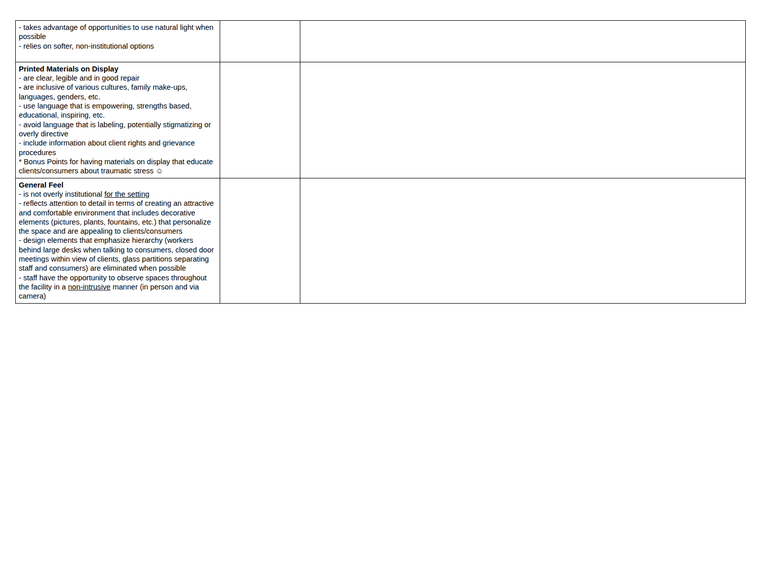| - takes advantage of opportunities to use natural light when possible - relies on softer, non-institutional options | | |
| Printed Materials on Display - are clear, legible and in good repair - are inclusive of various cultures, family make-ups, languages, genders, etc. - use language that is empowering, strengths based, educational, inspiring, etc. - avoid language that is labeling, potentially stigmatizing or overly directive - include information about client rights and grievance procedures * Bonus Points for having materials on display that educate clients/consumers about traumatic stress ☺ | | |
| General Feel - is not overly institutional for the setting - reflects attention to detail in terms of creating an attractive and comfortable environment that includes decorative elements (pictures, plants, fountains, etc.) that personalize the space and are appealing to clients/consumers - design elements that emphasize hierarchy (workers behind large desks when talking to consumers, closed door meetings within view of clients, glass partitions separating staff and consumers) are eliminated when possible - staff have the opportunity to observe spaces throughout the facility in a non-intrusive manner (in person and via camera) | | |